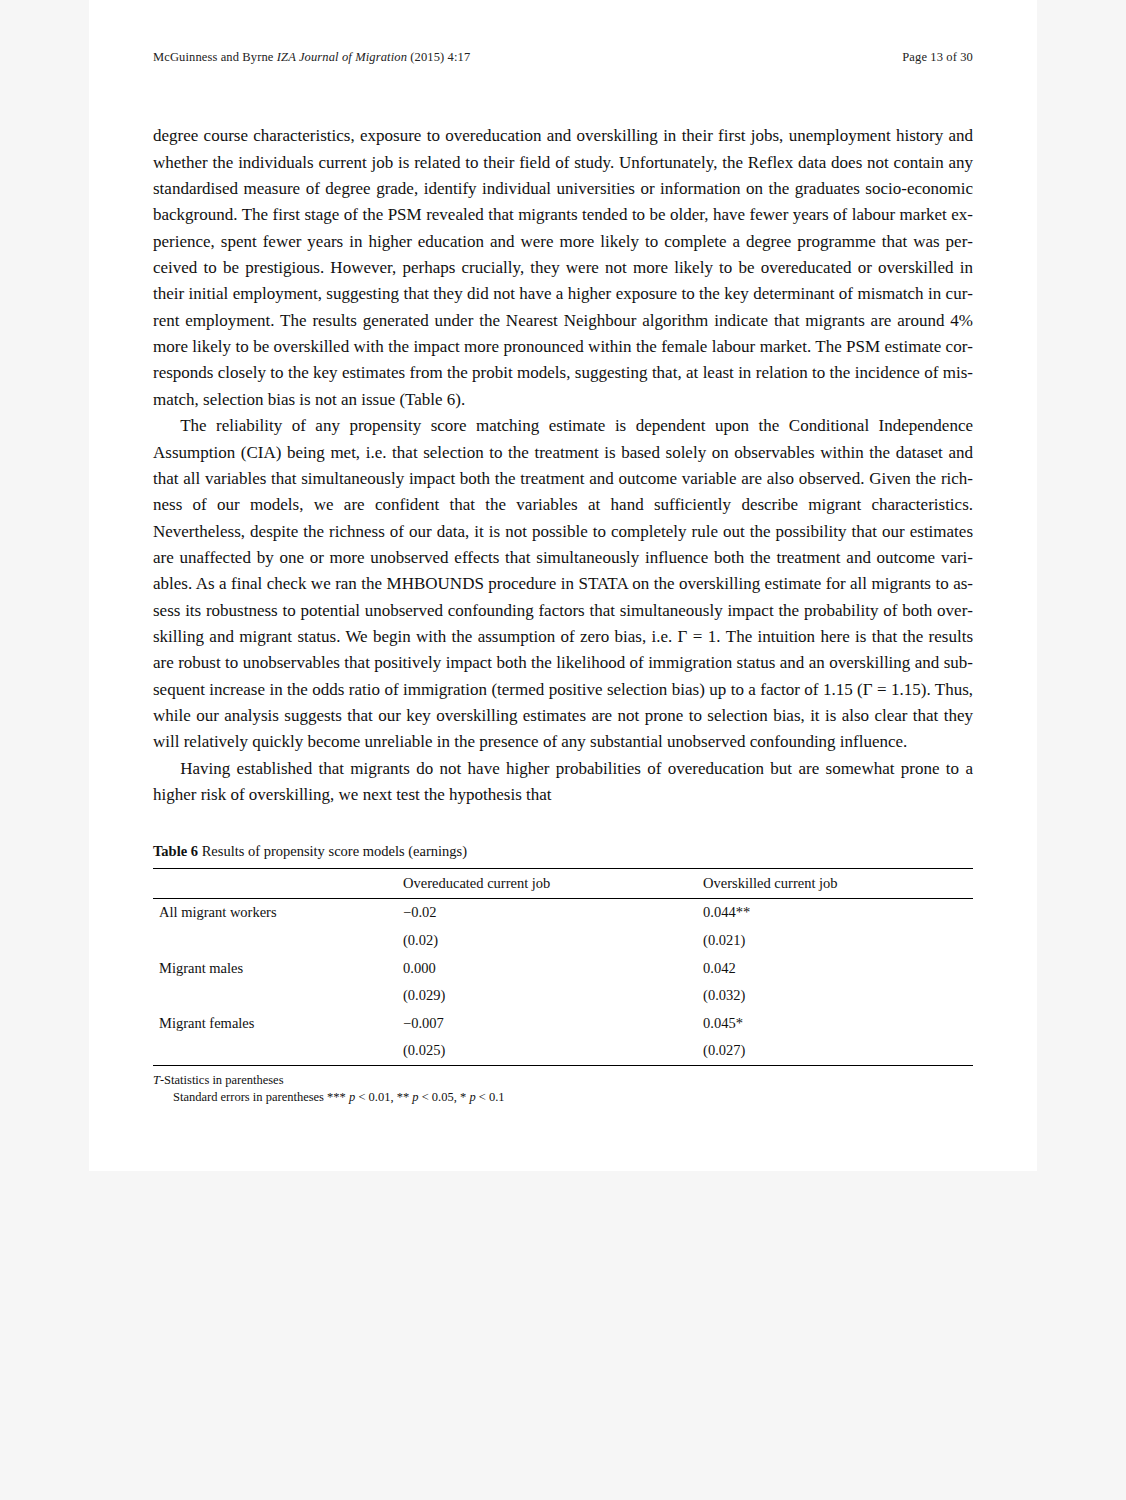McGuinness and Byrne IZA Journal of Migration (2015) 4:17 Page 13 of 30
degree course characteristics, exposure to overeducation and overskilling in their first jobs, unemployment history and whether the individuals current job is related to their field of study. Unfortunately, the Reflex data does not contain any standardised measure of degree grade, identify individual universities or information on the graduates socio-economic background. The first stage of the PSM revealed that migrants tended to be older, have fewer years of labour market experience, spent fewer years in higher education and were more likely to complete a degree programme that was perceived to be prestigious. However, perhaps crucially, they were not more likely to be overeducated or overskilled in their initial employment, suggesting that they did not have a higher exposure to the key determinant of mismatch in current employment. The results generated under the Nearest Neighbour algorithm indicate that migrants are around 4% more likely to be overskilled with the impact more pronounced within the female labour market. The PSM estimate corresponds closely to the key estimates from the probit models, suggesting that, at least in relation to the incidence of mismatch, selection bias is not an issue (Table 6).
The reliability of any propensity score matching estimate is dependent upon the Conditional Independence Assumption (CIA) being met, i.e. that selection to the treatment is based solely on observables within the dataset and that all variables that simultaneously impact both the treatment and outcome variable are also observed. Given the richness of our models, we are confident that the variables at hand sufficiently describe migrant characteristics. Nevertheless, despite the richness of our data, it is not possible to completely rule out the possibility that our estimates are unaffected by one or more unobserved effects that simultaneously influence both the treatment and outcome variables. As a final check we ran the MHBOUNDS procedure in STATA on the overskilling estimate for all migrants to assess its robustness to potential unobserved confounding factors that simultaneously impact the probability of both overskilling and migrant status. We begin with the assumption of zero bias, i.e. Γ = 1. The intuition here is that the results are robust to unobservables that positively impact both the likelihood of immigration status and an overskilling and subsequent increase in the odds ratio of immigration (termed positive selection bias) up to a factor of 1.15 (Γ = 1.15). Thus, while our analysis suggests that our key overskilling estimates are not prone to selection bias, it is also clear that they will relatively quickly become unreliable in the presence of any substantial unobserved confounding influence.
Having established that migrants do not have higher probabilities of overeducation but are somewhat prone to a higher risk of overskilling, we next test the hypothesis that
Table 6 Results of propensity score models (earnings)
| | Overeducated current job | Overskilled current job |
| --- | --- | --- |
| All migrant workers | −0.02 | 0.044** |
| | (0.02) | (0.021) |
| Migrant males | 0.000 | 0.042 |
| | (0.029) | (0.032) |
| Migrant females | −0.007 | 0.045* |
| | (0.025) | (0.027) |
T-Statistics in parentheses
Standard errors in parentheses *** p < 0.01, ** p < 0.05, * p < 0.1